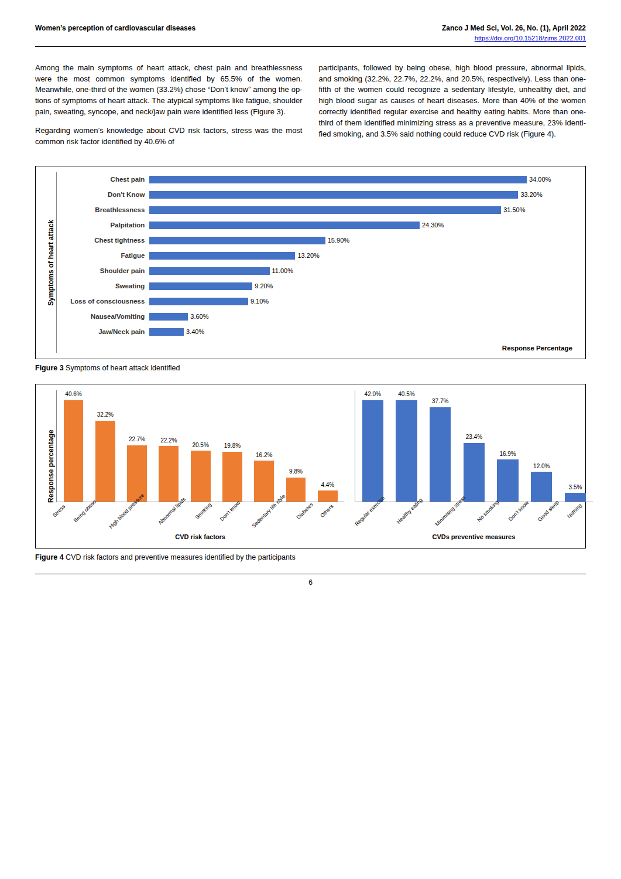Women’s perception of cardiovascular diseases
Zanco J Med Sci, Vol. 26, No. (1), April 2022
https://doi.org/10.15218/zjms.2022.001
Among the main symptoms of heart attack, chest pain and breathlessness were the most common symptoms identified by 65.5% of the women. Meanwhile, one-third of the women (33.2%) chose “Don’t know” among the options of symptoms of heart attack. The atypical symptoms like fatigue, shoulder pain, sweating, syncope, and neck/jaw pain were identified less (Figure 3).
Regarding women’s knowledge about CVD risk factors, stress was the most common risk factor identified by 40.6% of
participants, followed by being obese, high blood pressure, abnormal lipids, and smoking (32.2%, 22.7%, 22.2%, and 20.5%, respectively). Less than one-fifth of the women could recognize a sedentary lifestyle, unhealthy diet, and high blood sugar as causes of heart diseases. More than 40% of the women correctly identified regular exercise and healthy eating habits. More than one-third of them identified minimizing stress as a preventive measure, 23% identified smoking, and 3.5% said nothing could reduce CVD risk (Figure 4).
Symptoms of heart attack
Chest pain
34.00%
Don't Know
33.20%
Breathlessness
31.50%
Palpitation
24.30%
Chest tightness
15.90%
Fatigue
13.20%
Shoulder pain
11.00%
Sweating
9.20%
Loss of consciousness
9.10%
Nausea/Vomiting
3.60%
Jaw/Neck pain
3.40%
Response Percentage
Figure 3 Symptoms of heart attack identified
Response percentage
40.6%
32.2%
22.7%
22.2%
20.5%
19.8%
16.2%
9.8%
4.4%
Stress Being obese High blood pressure Abnormal lipids Smoking Don't know Sedentary life style Diabetes Others
CVD risk factors
42.0%
40.5%
37.7%
23.4%
16.9%
12.0%
3.5%
Regular exercise Healthy eating Minimising stress No smoking Don't know Good sleep Nothing
CVDs preventive measures
Figure 4 CVD risk factors and preventive measures identified by the participants
6